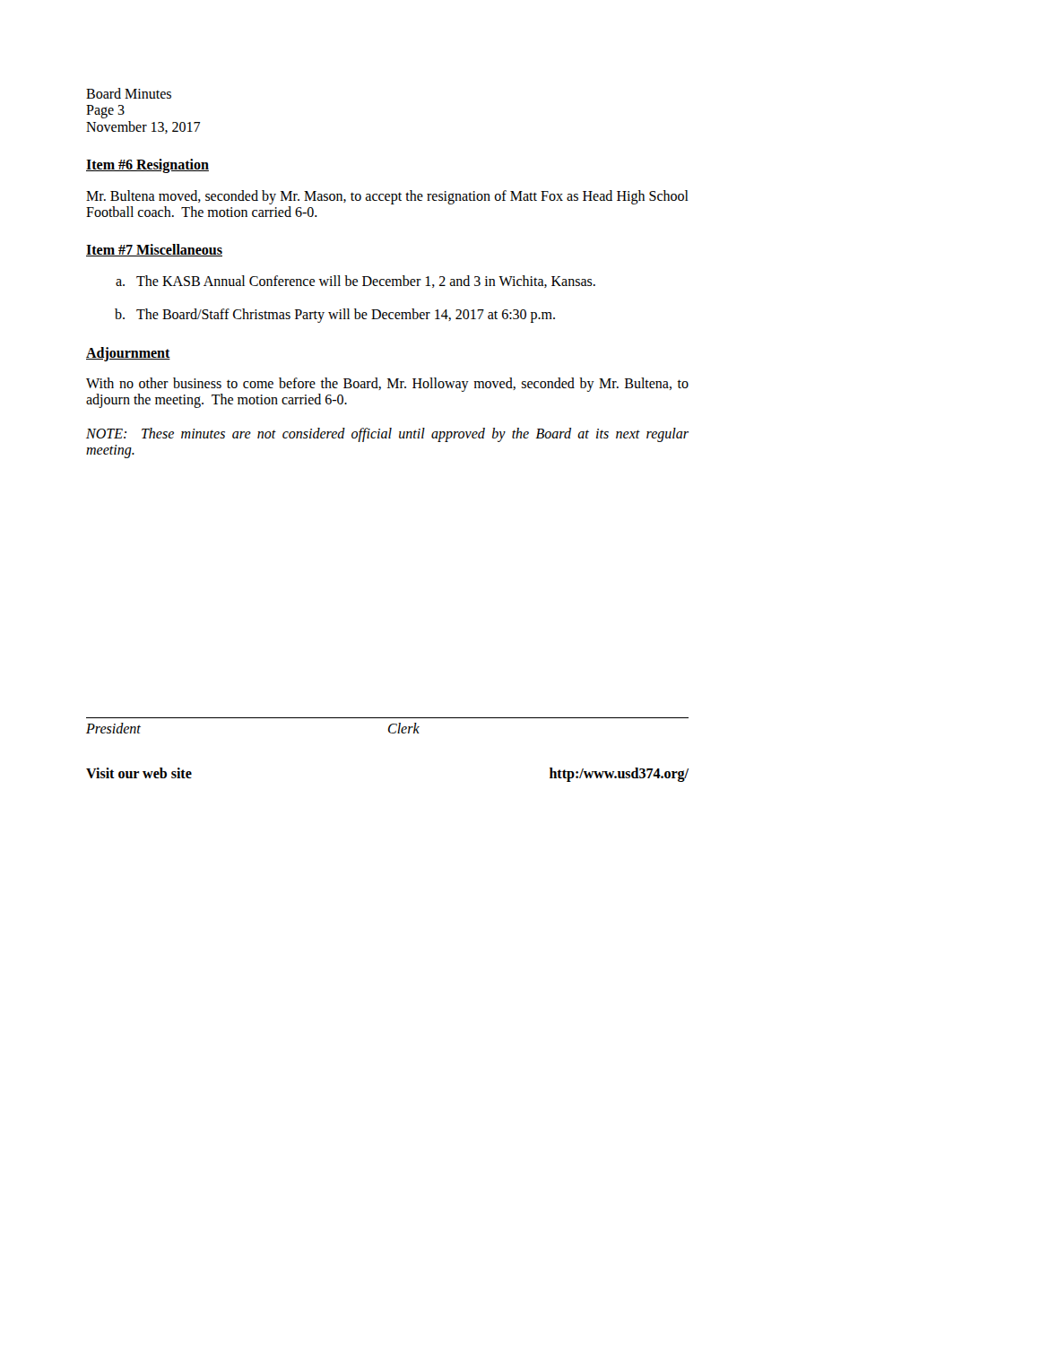Board Minutes
Page 3
November 13, 2017
Item #6 Resignation
Mr. Bultena moved, seconded by Mr. Mason, to accept the resignation of Matt Fox as Head High School Football coach. The motion carried 6-0.
Item #7 Miscellaneous
The KASB Annual Conference will be December 1, 2 and 3 in Wichita, Kansas.
The Board/Staff Christmas Party will be December 14, 2017 at 6:30 p.m.
Adjournment
With no other business to come before the Board, Mr. Holloway moved, seconded by Mr. Bultena, to adjourn the meeting. The motion carried 6-0.
NOTE: These minutes are not considered official until approved by the Board at its next regular meeting.
President
Clerk
Visit our web site http:/www.usd374.org/